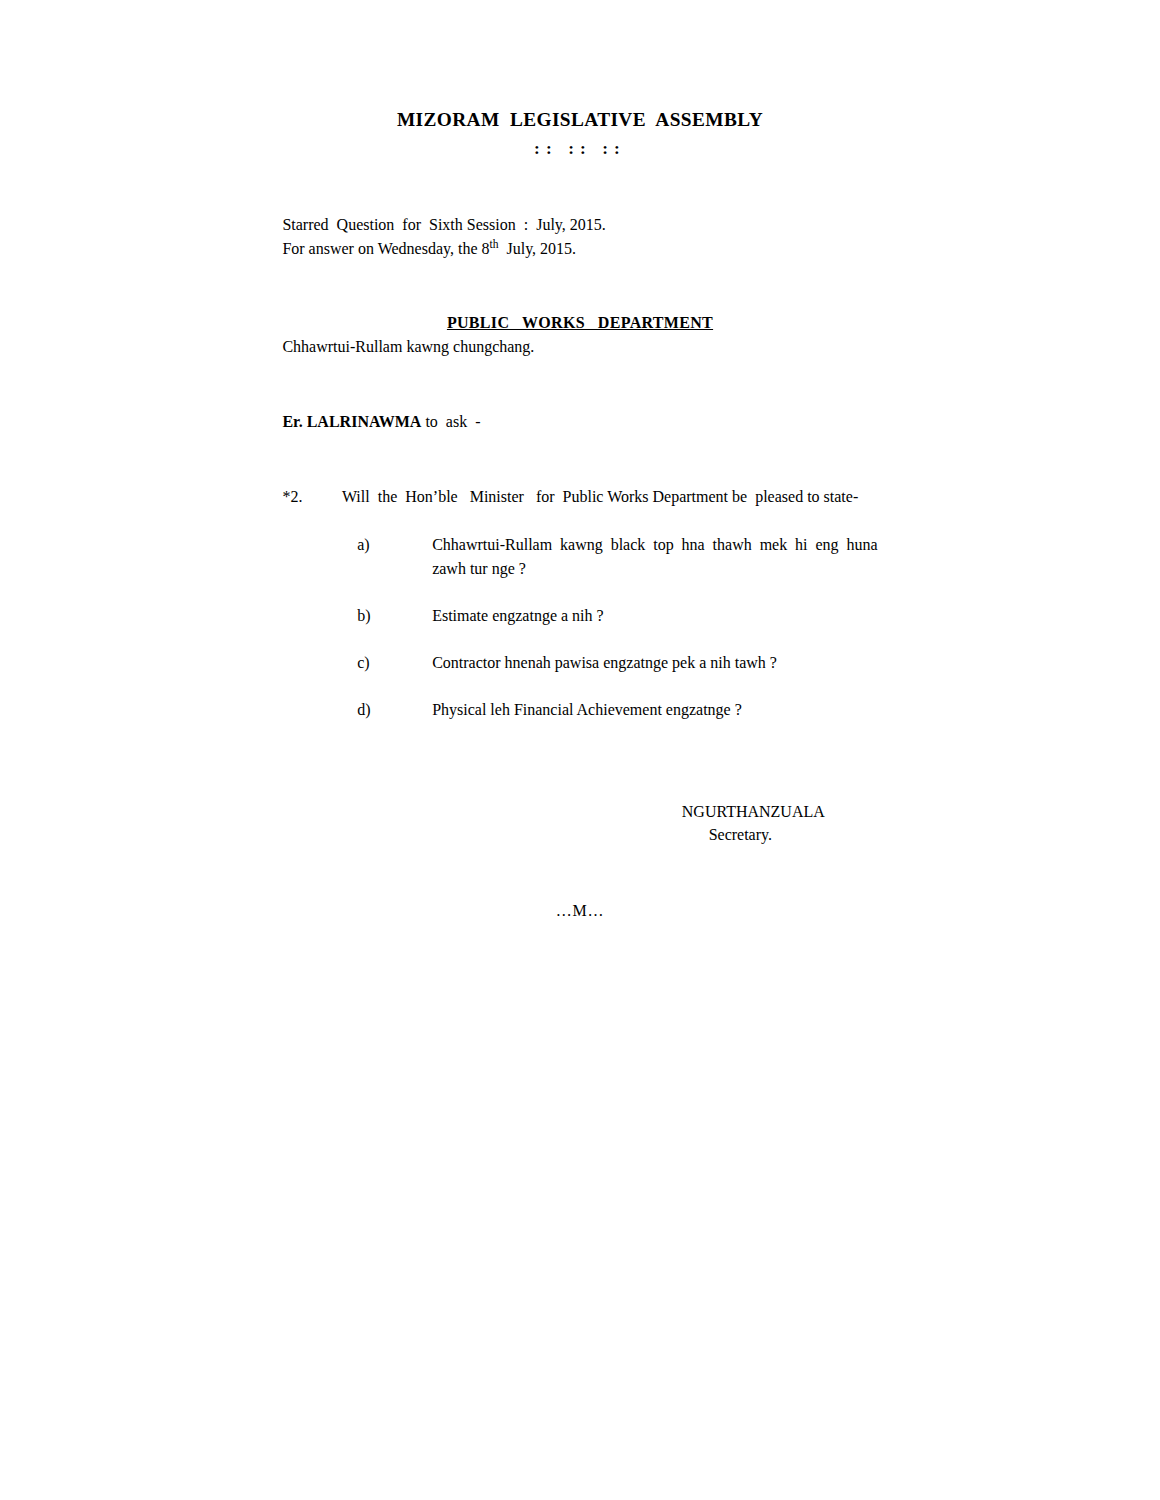MIZORAM LEGISLATIVE ASSEMBLY
:: :: ::
Starred Question for Sixth Session : July, 2015.
For answer on Wednesday, the 8th July, 2015.
PUBLIC WORKS DEPARTMENT
Chhawrtui-Rullam kawng chungchang.
Er. LALRINAWMA to ask -
| *2. | Will the Hon’ble Minister for Public Works Department be pleased to state- |
| | a) | Chhawrtui-Rullam kawng black top hna thawh mek hi eng huna zawh tur nge ? |
| | b) | Estimate engzatnge a nih ? |
| | c) | Contractor hnenah pawisa engzatnge pek a nih tawh ? |
| | d) | Physical leh Financial Achievement engzatnge ? |
NGURTHANZUALA Secretary.
…M…